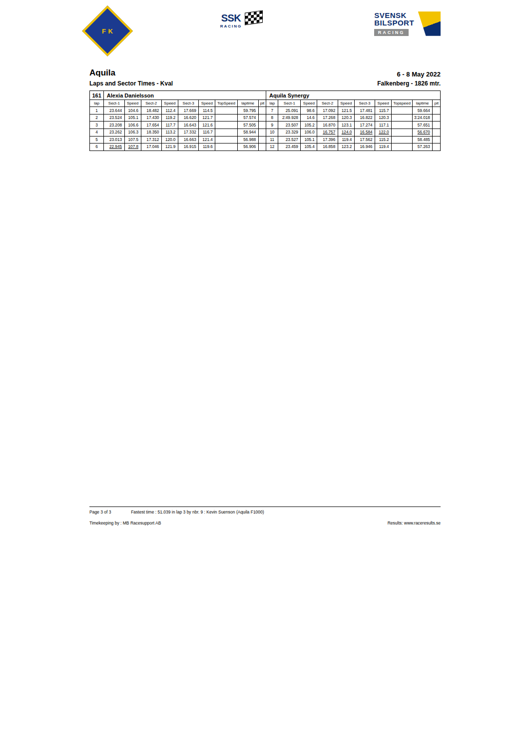F K
SSK
RACING
SVENSK
BILSPORT
RACING
Aquila
Laps and Sector Times - Kval
6 - 8 May 2022
Falkenberg - 1826 mtr.
| 161 | Alexia Danielsson | Aquila Synergy |
| --- | --- | --- |
| lap | Sect-1 | Speed | Sect-2 | Speed | Sect-3 | Speed | TopSpeed | laptime | pit | lap | Sect-1 | Speed | Sect-2 | Speed | Sect-3 | Speed | Topspeed | laptime | pit |
| 1 | 23.644 | 104.6 | 18.482 | 112.4 | 17.669 | 114.5 | | 59.795 | | 7 | 25.091 | 98.6 | 17.092 | 121.5 | 17.481 | 115.7 | | 59.664 | |
| 2 | 23.524 | 105.1 | 17.430 | 119.2 | 16.620 | 121.7 | | 57.574 | | 8 | 2:49.928 | 14.6 | 17.268 | 120.3 | 16.822 | 120.3 | | 3:24.018 | |
| 3 | 23.208 | 106.6 | 17.654 | 117.7 | 16.643 | 121.6 | | 57.505 | | 9 | 23.507 | 105.2 | 16.870 | 123.1 | 17.274 | 117.1 | | 57.651 | |
| 4 | 23.262 | 106.3 | 18.350 | 113.2 | 17.332 | 116.7 | | 58.944 | | 10 | 23.329 | 106.0 | 16.757 | 124.0 | 16.584 | 122.0 | | 56.670 | |
| 5 | 23.013 | 107.5 | 17.312 | 120.0 | 16.663 | 121.4 | | 56.988 | | 11 | 23.527 | 105.1 | 17.396 | 119.4 | 17.562 | 115.2 | | 58.485 | |
| 6 | 22.945 | 107.8 | 17.046 | 121.9 | 16.915 | 119.6 | | 56.906 | | 12 | 23.459 | 105.4 | 16.858 | 123.2 | 16.946 | 119.4 | | 57.263 | |
Page 3 of 3
Fastest time : 51.039 in lap 3 by nbr. 9 : Kevin Suenson (Aquila F1000)
Timekeeping by : MB Racesupport AB
Results: www.raceresults.se